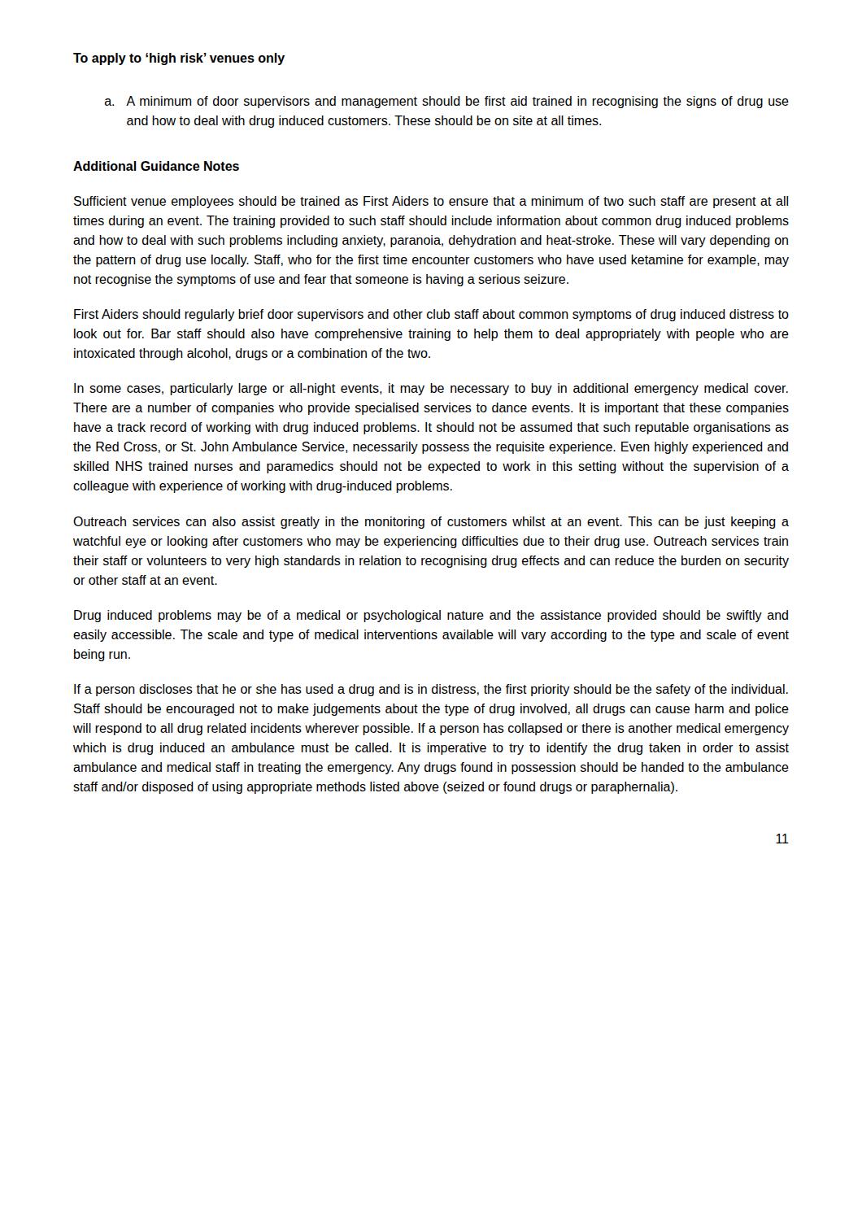To apply to ‘high risk’ venues only
A minimum of door supervisors and management should be first aid trained in recognising the signs of drug use and how to deal with drug induced customers. These should be on site at all times.
Additional Guidance Notes
Sufficient venue employees should be trained as First Aiders to ensure that a minimum of two such staff are present at all times during an event. The training provided to such staff should include information about common drug induced problems and how to deal with such problems including anxiety, paranoia, dehydration and heat-stroke. These will vary depending on the pattern of drug use locally. Staff, who for the first time encounter customers who have used ketamine for example, may not recognise the symptoms of use and fear that someone is having a serious seizure.
First Aiders should regularly brief door supervisors and other club staff about common symptoms of drug induced distress to look out for. Bar staff should also have comprehensive training to help them to deal appropriately with people who are intoxicated through alcohol, drugs or a combination of the two.
In some cases, particularly large or all-night events, it may be necessary to buy in additional emergency medical cover. There are a number of companies who provide specialised services to dance events. It is important that these companies have a track record of working with drug induced problems. It should not be assumed that such reputable organisations as the Red Cross, or St. John Ambulance Service, necessarily possess the requisite experience. Even highly experienced and skilled NHS trained nurses and paramedics should not be expected to work in this setting without the supervision of a colleague with experience of working with drug-induced problems.
Outreach services can also assist greatly in the monitoring of customers whilst at an event. This can be just keeping a watchful eye or looking after customers who may be experiencing difficulties due to their drug use. Outreach services train their staff or volunteers to very high standards in relation to recognising drug effects and can reduce the burden on security or other staff at an event.
Drug induced problems may be of a medical or psychological nature and the assistance provided should be swiftly and easily accessible. The scale and type of medical interventions available will vary according to the type and scale of event being run.
If a person discloses that he or she has used a drug and is in distress, the first priority should be the safety of the individual. Staff should be encouraged not to make judgements about the type of drug involved, all drugs can cause harm and police will respond to all drug related incidents wherever possible. If a person has collapsed or there is another medical emergency which is drug induced an ambulance must be called. It is imperative to try to identify the drug taken in order to assist ambulance and medical staff in treating the emergency. Any drugs found in possession should be handed to the ambulance staff and/or disposed of using appropriate methods listed above (seized or found drugs or paraphernalia).
11